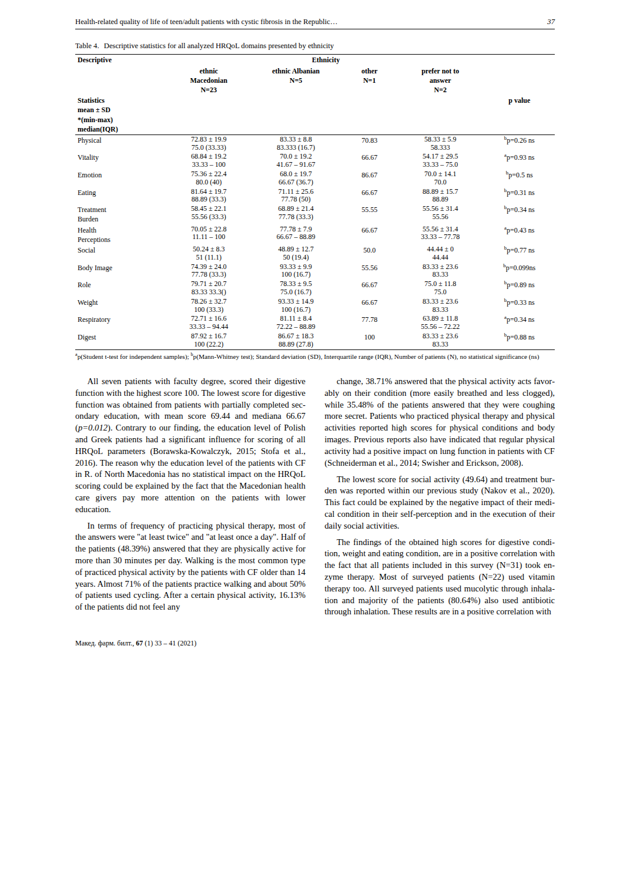Health-related quality of life of teen/adult patients with cystic fibrosis in the Republic… 37
Table 4. Descriptive statistics for all analyzed HRQoL domains presented by ethnicity
| Descriptive | Ethnicity | |
| --- | --- | --- |
| ethnic Macedonian N=23 | ethnic Albanian N=5 | other N=1 | prefer not to answer N=2 |
| Statistics mean ± SD *(min-max) median(IQR) | | | | | p value |
| Physical | 72.83 ± 19.9 75.0 (33.33) | 83.33 ± 8.8 83.333 (16.7) | 70.83 | 58.33 ± 5.9 58.333 | b p=0.26 ns |
| Vitality | 68.84 ± 19.2 33.33 – 100 | 70.0 ± 19.2 41.67 – 91.67 | 66.67 | 54.17 ± 29.5 33.33 – 75.0 | a p=0.93 ns |
| Emotion | 75.36 ± 22.4 80.0 (40) | 68.0 ± 19.7 66.67 (36.7) | 86.67 | 70.0 ± 14.1 70.0 | b p=0.5 ns |
| Eating | 81.64 ± 19.7 88.89 (33.3) | 71.11 ± 25.6 77.78 (50) | 66.67 | 88.89 ± 15.7 88.89 | b p=0.31 ns |
| Treatment Burden | 58.45 ± 22.1 55.56 (33.3) | 68.89 ± 21.4 77.78 (33.3) | 55.55 | 55.56 ± 31.4 55.56 | b p=0.34 ns |
| Health Perceptions | 70.05 ± 22.8 11.11 – 100 | 77.78 ± 7.9 66.67 – 88.89 | 66.67 | 55.56 ± 31.4 33.33 – 77.78 | a p=0.43 ns |
| Social | 50.24 ± 8.3 51 (11.1) | 48.89 ± 12.7 50 (19.4) | 50.0 | 44.44 ± 0 44.44 | b p=0.77 ns |
| Body Image | 74.39 ± 24.0 77.78 (33.3) | 93.33 ± 9.9 100 (16.7) | 55.56 | 83.33 ± 23.6 83.33 | b p=0.099ns |
| Role | 79.71 ± 20.7 83.33 33.3() | 78.33 ± 9.5 75.0 (16.7) | 66.67 | 75.0 ± 11.8 75.0 | b p=0.89 ns |
| Weight | 78.26 ± 32.7 100 (33.3) | 93.33 ± 14.9 100 (16.7) | 66.67 | 83.33 ± 23.6 83.33 | b p=0.33 ns |
| Respiratory | 72.71 ± 16.6 33.33 – 94.44 | 81.11 ± 8.4 72.22 – 88.89 | 77.78 | 63.89 ± 11.8 55.56 – 72.22 | a p=0.34 ns |
| Digest | 87.92 ± 16.7 100 (22.2) | 86.67 ± 18.3 88.89 (27.8) | 100 | 83.33 ± 23.6 83.33 | b p=0.88 ns |
ap(Student t-test for independent samples); bp(Mann-Whitney test); Standard deviation (SD), Interquartile range (IQR), Number of patients (N), no statistical significance (ns)
All seven patients with faculty degree, scored their digestive function with the highest score 100. The lowest score for digestive function was obtained from patients with partially completed secondary education, with mean score 69.44 and mediana 66.67 (p=0.012). Contrary to our finding, the education level of Polish and Greek patients had a significant influence for scoring of all HRQoL parameters (Borawska-Kowalczyk, 2015; Stofa et al., 2016). The reason why the education level of the patients with CF in R. of North Macedonia has no statistical impact on the HRQoL scoring could be explained by the fact that the Macedonian health care givers pay more attention on the patients with lower education.
In terms of frequency of practicing physical therapy, most of the answers were "at least twice" and "at least once a day". Half of the patients (48.39%) answered that they are physically active for more than 30 minutes per day. Walking is the most common type of practiced physical activity by the patients with CF older than 14 years. Almost 71% of the patients practice walking and about 50% of patients used cycling. After a certain physical activity, 16.13% of the patients did not feel any
change, 38.71% answered that the physical activity acts favorably on their condition (more easily breathed and less clogged), while 35.48% of the patients answered that they were coughing more secret. Patients who practiced physical therapy and physical activities reported high scores for physical conditions and body images. Previous reports also have indicated that regular physical activity had a positive impact on lung function in patients with CF (Schneiderman et al., 2014; Swisher and Erickson, 2008).
The lowest score for social activity (49.64) and treatment burden was reported within our previous study (Nakov et al., 2020). This fact could be explained by the negative impact of their medical condition in their self-perception and in the execution of their daily social activities.
The findings of the obtained high scores for digestive condition, weight and eating condition, are in a positive correlation with the fact that all patients included in this survey (N=31) took enzyme therapy. Most of surveyed patients (N=22) used vitamin therapy too. All surveyed patients used mucolytic through inhalation and majority of the patients (80.64%) also used antibiotic through inhalation. These results are in a positive correlation with
Макед. фарм. билт., 67 (1) 33 – 41 (2021)